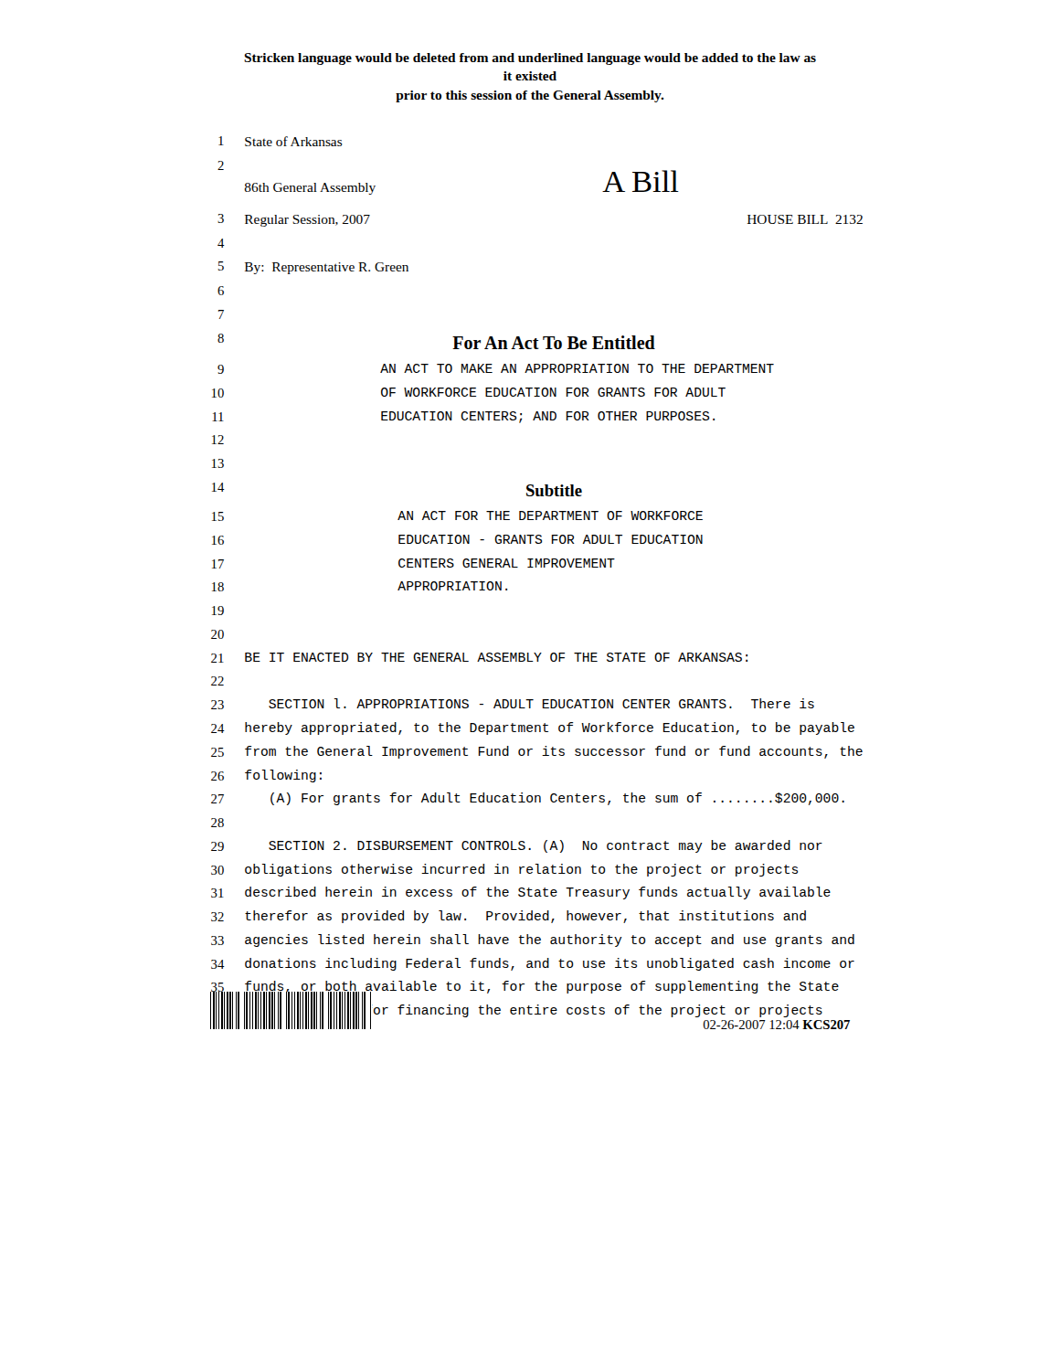Stricken language would be deleted from and underlined language would be added to the law as it existed
prior to this session of the General Assembly.
| 1 | State of Arkansas |
| 2 | 86th General Assembly A Bill |
| 3 | Regular Session, 2007 HOUSE BILL 2132 |
| 4 | |
| 5 | By: Representative R. Green |
| 6 | |
| 7 | |
| 8 | For An Act To Be Entitled |
| 9 | AN ACT TO MAKE AN APPROPRIATION TO THE DEPARTMENT |
| 10 | OF WORKFORCE EDUCATION FOR GRANTS FOR ADULT |
| 11 | EDUCATION CENTERS; AND FOR OTHER PURPOSES. |
| 12 | |
| 13 | |
| 14 | Subtitle |
| 15 | AN ACT FOR THE DEPARTMENT OF WORKFORCE |
| 16 | EDUCATION - GRANTS FOR ADULT EDUCATION |
| 17 | CENTERS GENERAL IMPROVEMENT |
| 18 | APPROPRIATION. |
| 19 | |
| 20 | |
| 21 | BE IT ENACTED BY THE GENERAL ASSEMBLY OF THE STATE OF ARKANSAS: |
| 22 | |
| 23 | SECTION l. APPROPRIATIONS - ADULT EDUCATION CENTER GRANTS. There is |
| 24 | hereby appropriated, to the Department of Workforce Education, to be payable |
| 25 | from the General Improvement Fund or its successor fund or fund accounts, the |
| 26 | following: |
| 27 | (A) For grants for Adult Education Centers, the sum of ........$200,000. |
| 28 | |
| 29 | SECTION 2. DISBURSEMENT CONTROLS. (A) No contract may be awarded nor |
| 30 | obligations otherwise incurred in relation to the project or projects |
| 31 | described herein in excess of the State Treasury funds actually available |
| 32 | therefor as provided by law. Provided, however, that institutions and |
| 33 | agencies listed herein shall have the authority to accept and use grants and |
| 34 | donations including Federal funds, and to use its unobligated cash income or |
| 35 | funds, or both available to it, for the purpose of supplementing the State |
| 36 | Treasury funds for financing the entire costs of the project or projects |
02-26-2007 12:04 KCS207